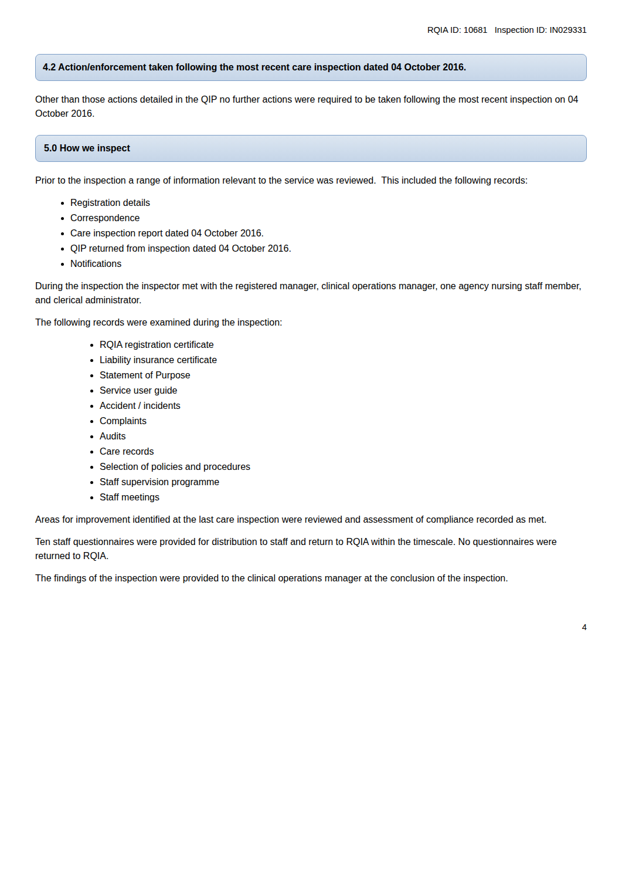RQIA ID: 10681 Inspection ID: IN029331
4.2 Action/enforcement taken following the most recent care inspection dated 04 October 2016.
Other than those actions detailed in the QIP no further actions were required to be taken following the most recent inspection on 04 October 2016.
5.0 How we inspect
Prior to the inspection a range of information relevant to the service was reviewed. This included the following records:
Registration details
Correspondence
Care inspection report dated 04 October 2016.
QIP returned from inspection dated 04 October 2016.
Notifications
During the inspection the inspector met with the registered manager, clinical operations manager, one agency nursing staff member, and clerical administrator.
The following records were examined during the inspection:
RQIA registration certificate
Liability insurance certificate
Statement of Purpose
Service user guide
Accident / incidents
Complaints
Audits
Care records
Selection of policies and procedures
Staff supervision programme
Staff meetings
Areas for improvement identified at the last care inspection were reviewed and assessment of compliance recorded as met.
Ten staff questionnaires were provided for distribution to staff and return to RQIA within the timescale. No questionnaires were returned to RQIA.
The findings of the inspection were provided to the clinical operations manager at the conclusion of the inspection.
4